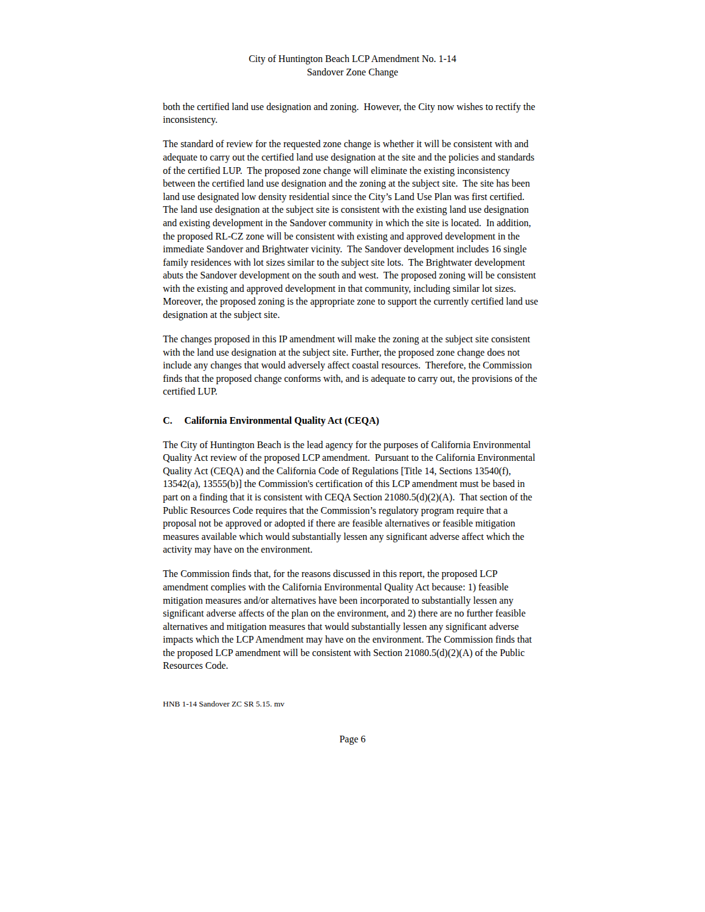City of Huntington Beach LCP Amendment No. 1-14 Sandover Zone Change
both the certified land use designation and zoning. However, the City now wishes to rectify the inconsistency.
The standard of review for the requested zone change is whether it will be consistent with and adequate to carry out the certified land use designation at the site and the policies and standards of the certified LUP. The proposed zone change will eliminate the existing inconsistency between the certified land use designation and the zoning at the subject site. The site has been land use designated low density residential since the City’s Land Use Plan was first certified. The land use designation at the subject site is consistent with the existing land use designation and existing development in the Sandover community in which the site is located. In addition, the proposed RL-CZ zone will be consistent with existing and approved development in the immediate Sandover and Brightwater vicinity. The Sandover development includes 16 single family residences with lot sizes similar to the subject site lots. The Brightwater development abuts the Sandover development on the south and west. The proposed zoning will be consistent with the existing and approved development in that community, including similar lot sizes. Moreover, the proposed zoning is the appropriate zone to support the currently certified land use designation at the subject site.
The changes proposed in this IP amendment will make the zoning at the subject site consistent with the land use designation at the subject site. Further, the proposed zone change does not include any changes that would adversely affect coastal resources. Therefore, the Commission finds that the proposed change conforms with, and is adequate to carry out, the provisions of the certified LUP.
C. California Environmental Quality Act (CEQA)
The City of Huntington Beach is the lead agency for the purposes of California Environmental Quality Act review of the proposed LCP amendment. Pursuant to the California Environmental Quality Act (CEQA) and the California Code of Regulations [Title 14, Sections 13540(f), 13542(a), 13555(b)] the Commission's certification of this LCP amendment must be based in part on a finding that it is consistent with CEQA Section 21080.5(d)(2)(A). That section of the Public Resources Code requires that the Commission’s regulatory program require that a proposal not be approved or adopted if there are feasible alternatives or feasible mitigation measures available which would substantially lessen any significant adverse affect which the activity may have on the environment.
The Commission finds that, for the reasons discussed in this report, the proposed LCP amendment complies with the California Environmental Quality Act because: 1) feasible mitigation measures and/or alternatives have been incorporated to substantially lessen any significant adverse affects of the plan on the environment, and 2) there are no further feasible alternatives and mitigation measures that would substantially lessen any significant adverse impacts which the LCP Amendment may have on the environment. The Commission finds that the proposed LCP amendment will be consistent with Section 21080.5(d)(2)(A) of the Public Resources Code.
HNB 1-14 Sandover ZC SR 5.15. mv
Page 6